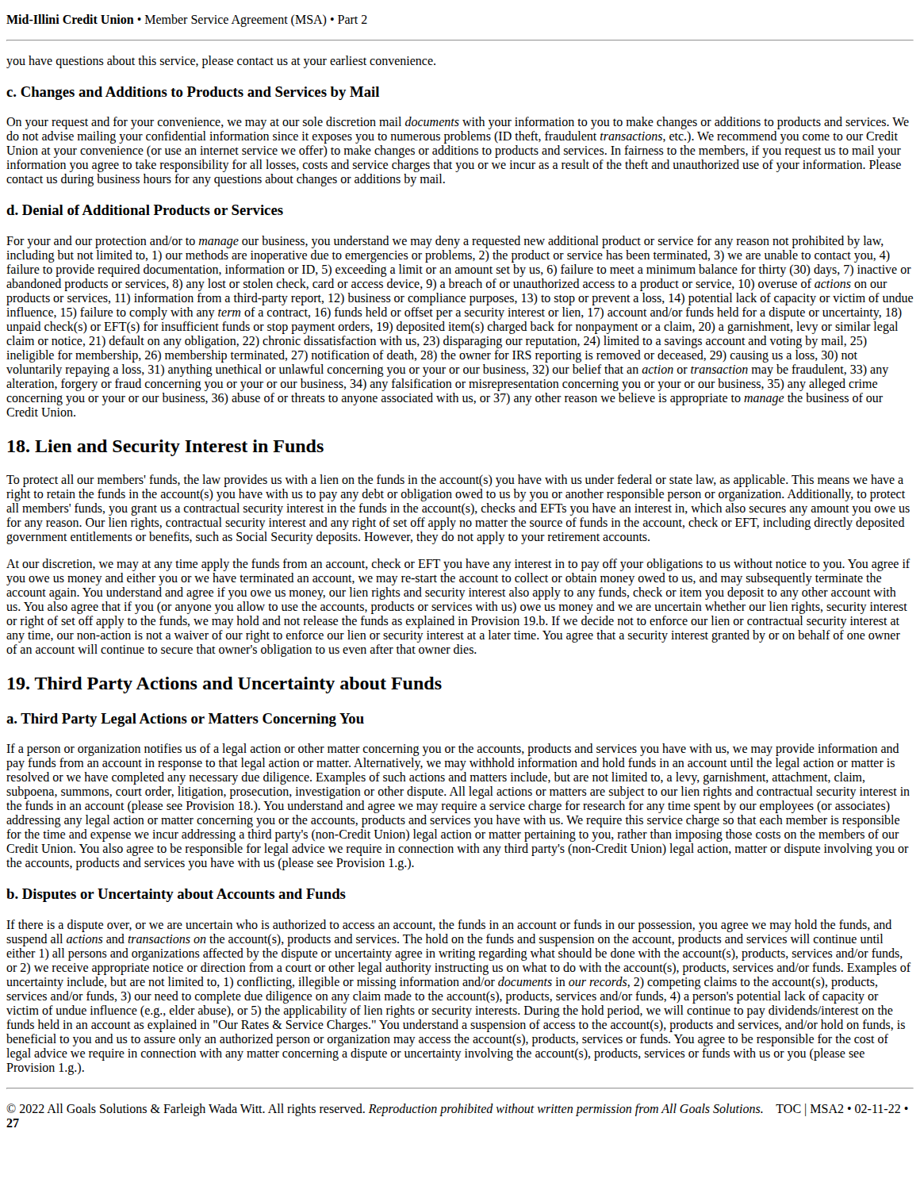Mid-Illini Credit Union • Member Service Agreement (MSA) • Part 2
you have questions about this service, please contact us at your earliest convenience.
c. Changes and Additions to Products and Services by Mail
On your request and for your convenience, we may at our sole discretion mail documents with your information to you to make changes or additions to products and services. We do not advise mailing your confidential information since it exposes you to numerous problems (ID theft, fraudulent transactions, etc.). We recommend you come to our Credit Union at your convenience (or use an internet service we offer) to make changes or additions to products and services. In fairness to the members, if you request us to mail your information you agree to take responsibility for all losses, costs and service charges that you or we incur as a result of the theft and unauthorized use of your information. Please contact us during business hours for any questions about changes or additions by mail.
d. Denial of Additional Products or Services
For your and our protection and/or to manage our business, you understand we may deny a requested new additional product or service for any reason not prohibited by law, including but not limited to, 1) our methods are inoperative due to emergencies or problems, 2) the product or service has been terminated, 3) we are unable to contact you, 4) failure to provide required documentation, information or ID, 5) exceeding a limit or an amount set by us, 6) failure to meet a minimum balance for thirty (30) days, 7) inactive or abandoned products or services, 8) any lost or stolen check, card or access device, 9) a breach of or unauthorized access to a product or service, 10) overuse of actions on our products or services, 11) information from a third-party report, 12) business or compliance purposes, 13) to stop or prevent a loss, 14) potential lack of capacity or victim of undue influence, 15) failure to comply with any term of a contract, 16) funds held or offset per a security interest or lien, 17) account and/or funds held for a dispute or uncertainty, 18) unpaid check(s) or EFT(s) for insufficient funds or stop payment orders, 19) deposited item(s) charged back for nonpayment or a claim, 20) a garnishment, levy or similar legal claim or notice, 21) default on any obligation, 22) chronic dissatisfaction with us, 23) disparaging our reputation, 24) limited to a savings account and voting by mail, 25) ineligible for membership, 26) membership terminated, 27) notification of death, 28) the owner for IRS reporting is removed or deceased, 29) causing us a loss, 30) not voluntarily repaying a loss, 31) anything unethical or unlawful concerning you or your or our business, 32) our belief that an action or transaction may be fraudulent, 33) any alteration, forgery or fraud concerning you or your or our business, 34) any falsification or misrepresentation concerning you or your or our business, 35) any alleged crime concerning you or your or our business, 36) abuse of or threats to anyone associated with us, or 37) any other reason we believe is appropriate to manage the business of our Credit Union.
18. Lien and Security Interest in Funds
To protect all our members' funds, the law provides us with a lien on the funds in the account(s) you have with us under federal or state law, as applicable. This means we have a right to retain the funds in the account(s) you have with us to pay any debt or obligation owed to us by you or another responsible person or organization. Additionally, to protect all members' funds, you grant us a contractual security interest in the funds in the account(s), checks and EFTs you have an interest in, which also secures any amount you owe us for any reason. Our lien rights, contractual security interest and any right of set off apply no matter the source of funds in the account, check or EFT, including directly deposited government entitlements or benefits, such as Social Security deposits. However, they do not apply to your retirement accounts.
At our discretion, we may at any time apply the funds from an account, check or EFT you have any interest in to pay off your obligations to us without notice to you. You agree if you owe us money and either you or we have terminated an account, we may re-start the account to collect or obtain money owed to us, and may subsequently terminate the account again. You understand and agree if you owe us money, our lien rights and security interest also apply to any funds, check or item you deposit to any other account with us. You also agree that if you (or anyone you allow to use the accounts, products or services with us) owe us money and we are uncertain whether our lien rights, security interest or right of set off apply to the funds, we may hold and not release the funds as explained in Provision 19.b. If we decide not to enforce our lien or contractual security interest at any time, our non-action is not a waiver of our right to enforce our lien or security interest at a later time. You agree that a security interest granted by or on behalf of one owner of an account will continue to secure that owner's obligation to us even after that owner dies.
19. Third Party Actions and Uncertainty about Funds
a. Third Party Legal Actions or Matters Concerning You
If a person or organization notifies us of a legal action or other matter concerning you or the accounts, products and services you have with us, we may provide information and pay funds from an account in response to that legal action or matter. Alternatively, we may withhold information and hold funds in an account until the legal action or matter is resolved or we have completed any necessary due diligence. Examples of such actions and matters include, but are not limited to, a levy, garnishment, attachment, claim, subpoena, summons, court order, litigation, prosecution, investigation or other dispute. All legal actions or matters are subject to our lien rights and contractual security interest in the funds in an account (please see Provision 18.). You understand and agree we may require a service charge for research for any time spent by our employees (or associates) addressing any legal action or matter concerning you or the accounts, products and services you have with us. We require this service charge so that each member is responsible for the time and expense we incur addressing a third party's (non-Credit Union) legal action or matter pertaining to you, rather than imposing those costs on the members of our Credit Union. You also agree to be responsible for legal advice we require in connection with any third party's (non-Credit Union) legal action, matter or dispute involving you or the accounts, products and services you have with us (please see Provision 1.g.).
b. Disputes or Uncertainty about Accounts and Funds
If there is a dispute over, or we are uncertain who is authorized to access an account, the funds in an account or funds in our possession, you agree we may hold the funds, and suspend all actions and transactions on the account(s), products and services. The hold on the funds and suspension on the account, products and services will continue until either 1) all persons and organizations affected by the dispute or uncertainty agree in writing regarding what should be done with the account(s), products, services and/or funds, or 2) we receive appropriate notice or direction from a court or other legal authority instructing us on what to do with the account(s), products, services and/or funds. Examples of uncertainty include, but are not limited to, 1) conflicting, illegible or missing information and/or documents in our records, 2) competing claims to the account(s), products, services and/or funds, 3) our need to complete due diligence on any claim made to the account(s), products, services and/or funds, 4) a person's potential lack of capacity or victim of undue influence (e.g., elder abuse), or 5) the applicability of lien rights or security interests. During the hold period, we will continue to pay dividends/interest on the funds held in an account as explained in "Our Rates & Service Charges." You understand a suspension of access to the account(s), products and services, and/or hold on funds, is beneficial to you and us to assure only an authorized person or organization may access the account(s), products, services or funds. You agree to be responsible for the cost of legal advice we require in connection with any matter concerning a dispute or uncertainty involving the account(s), products, services or funds with us or you (please see Provision 1.g.).
© 2022 All Goals Solutions & Farleigh Wada Witt. All rights reserved. Reproduction prohibited without written permission from All Goals Solutions. TOC | MSA2 • 02-11-22 • 27